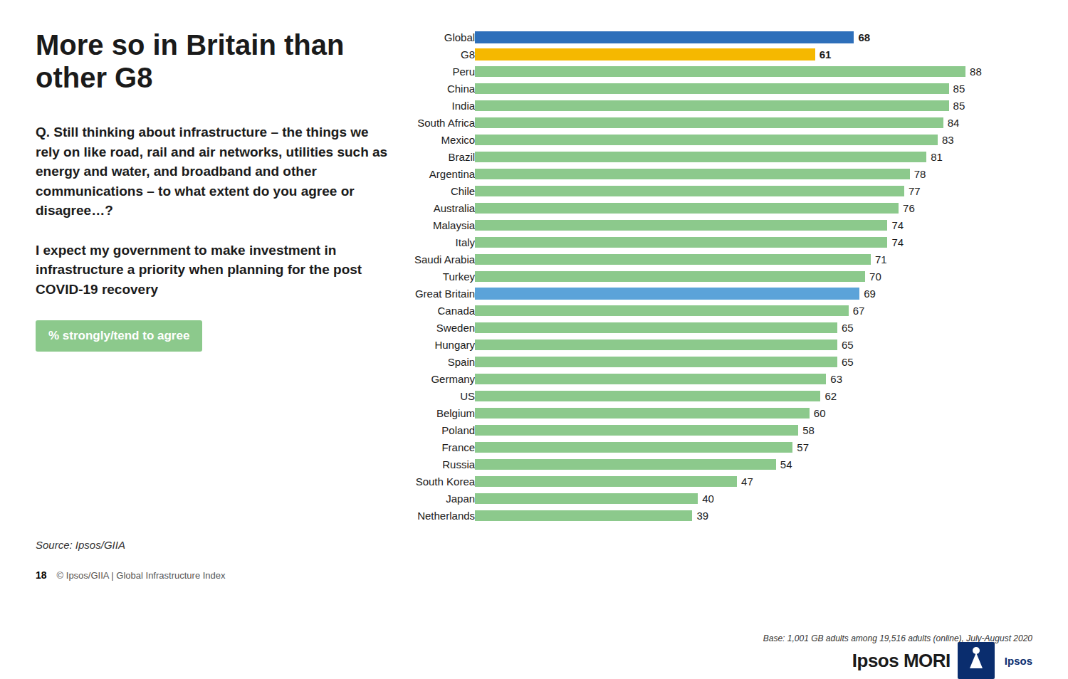More so in Britain than other G8
Q. Still thinking about infrastructure – the things we rely on like road, rail and air networks, utilities such as energy and water, and broadband and other communications – to what extent do you agree or disagree…?
I expect my government to make investment in infrastructure a priority when planning for the post COVID-19 recovery
% strongly/tend to agree
Source: Ipsos/GIIA
18© Ipsos/GIIA | Global Infrastructure Index
| Global | 68 |
| G8 | 61 |
| Peru | 88 |
| China | 85 |
| India | 85 |
| South Africa | 84 |
| Mexico | 83 |
| Brazil | 81 |
| Argentina | 78 |
| Chile | 77 |
| Australia | 76 |
| Malaysia | 74 |
| Italy | 74 |
| Saudi Arabia | 71 |
| Turkey | 70 |
| Great Britain | 69 |
| Canada | 67 |
| Sweden | 65 |
| Hungary | 65 |
| Spain | 65 |
| Germany | 63 |
| US | 62 |
| Belgium | 60 |
| Poland | 58 |
| France | 57 |
| Russia | 54 |
| South Korea | 47 |
| Japan | 40 |
| Netherlands | 39 |
Base: 1,001 GB adults among 19,516 adults (online), July-August 2020
Ipsos MORI
Ipsos